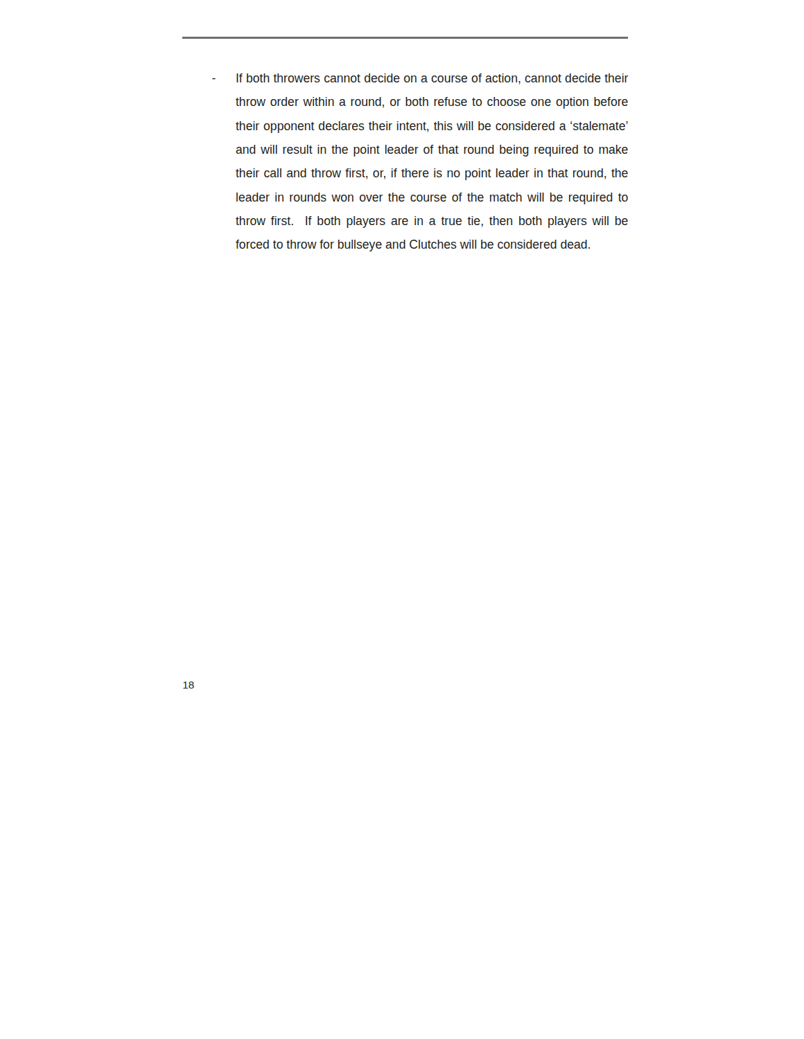If both throwers cannot decide on a course of action, cannot decide their throw order within a round, or both refuse to choose one option before their opponent declares their intent, this will be considered a ‘stalemate’ and will result in the point leader of that round being required to make their call and throw first, or, if there is no point leader in that round, the leader in rounds won over the course of the match will be required to throw first. If both players are in a true tie, then both players will be forced to throw for bullseye and Clutches will be considered dead.
18